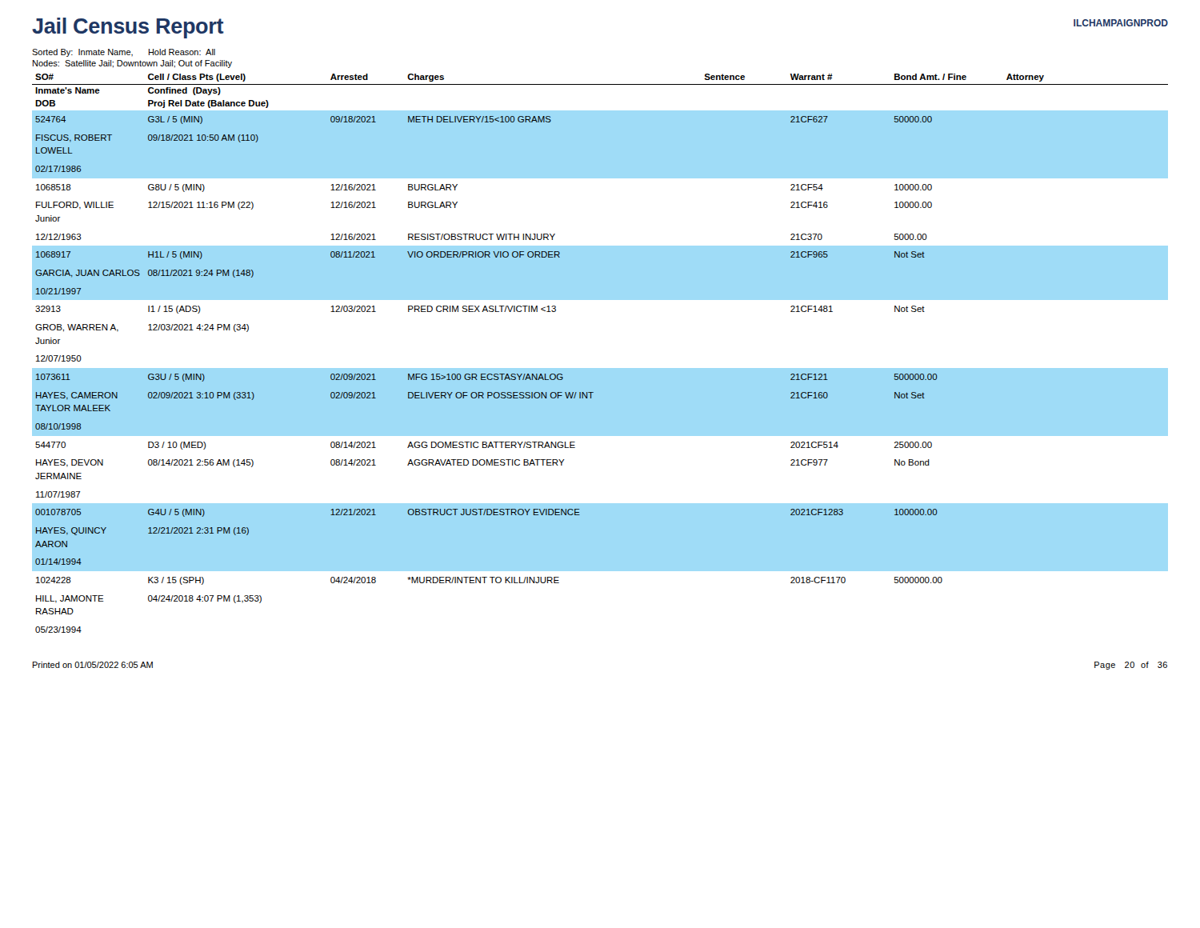ILCHAMPAIGNPROD
Jail Census Report
Sorted By: Inmate Name, Hold Reason: All
Nodes: Satellite Jail; Downtown Jail; Out of Facility
| SO# | Cell / Class Pts (Level) | Arrested | Charges | Sentence | Warrant # | Bond Amt. / Fine | Attorney |
| --- | --- | --- | --- | --- | --- | --- | --- |
| Inmate's Name | Confined (Days) | | | | | | |
| DOB | Proj Rel Date (Balance Due) | | | | | | |
| 524764 | G3L / 5 (MIN) | 09/18/2021 | METH DELIVERY/15<100 GRAMS | | 21CF627 | 50000.00 | |
| FISCUS, ROBERT LOWELL | 09/18/2021 10:50 AM (110) | | | | | | |
| 02/17/1986 | | | | | | | |
| 1068518 | G8U / 5 (MIN) | 12/16/2021 | BURGLARY | | 21CF54 | 10000.00 | |
| FULFORD, WILLIE Junior | 12/15/2021 11:16 PM (22) | 12/16/2021 | BURGLARY | | 21CF416 | 10000.00 | |
| 12/12/1963 | | 12/16/2021 | RESIST/OBSTRUCT WITH INJURY | | 21C370 | 5000.00 | |
| 1068917 | H1L / 5 (MIN) | 08/11/2021 | VIO ORDER/PRIOR VIO OF ORDER | | 21CF965 | Not Set | |
| GARCIA, JUAN CARLOS | 08/11/2021 9:24 PM (148) | | | | | | |
| 10/21/1997 | | | | | | | |
| 32913 | I1 / 15 (ADS) | 12/03/2021 | PRED CRIM SEX ASLT/VICTIM <13 | | 21CF1481 | Not Set | |
| GROB, WARREN A, Junior | 12/03/2021 4:24 PM (34) | | | | | | |
| 12/07/1950 | | | | | | | |
| 1073611 | G3U / 5 (MIN) | 02/09/2021 | MFG 15>100 GR ECSTASY/ANALOG | | 21CF121 | 500000.00 | |
| HAYES, CAMERON TAYLOR MALEEK | 02/09/2021 3:10 PM (331) | 02/09/2021 | DELIVERY OF OR POSSESSION OF W/ INT | | 21CF160 | Not Set | |
| 08/10/1998 | | | | | | | |
| 544770 | D3 / 10 (MED) | 08/14/2021 | AGG DOMESTIC BATTERY/STRANGLE | | 2021CF514 | 25000.00 | |
| HAYES, DEVON JERMAINE | 08/14/2021 2:56 AM (145) | 08/14/2021 | AGGRAVATED DOMESTIC BATTERY | | 21CF977 | No Bond | |
| 11/07/1987 | | | | | | | |
| 001078705 | G4U / 5 (MIN) | 12/21/2021 | OBSTRUCT JUST/DESTROY EVIDENCE | | 2021CF1283 | 100000.00 | |
| HAYES, QUINCY AARON | 12/21/2021 2:31 PM (16) | | | | | | |
| 01/14/1994 | | | | | | | |
| 1024228 | K3 / 15 (SPH) | 04/24/2018 | *MURDER/INTENT TO KILL/INJURE | | 2018-CF1170 | 5000000.00 | |
| HILL, JAMONTE RASHAD | 04/24/2018 4:07 PM (1,353) | | | | | | |
| 05/23/1994 | | | | | | | |
Printed on 01/05/2022 6:05 AM
Page 20 of 36